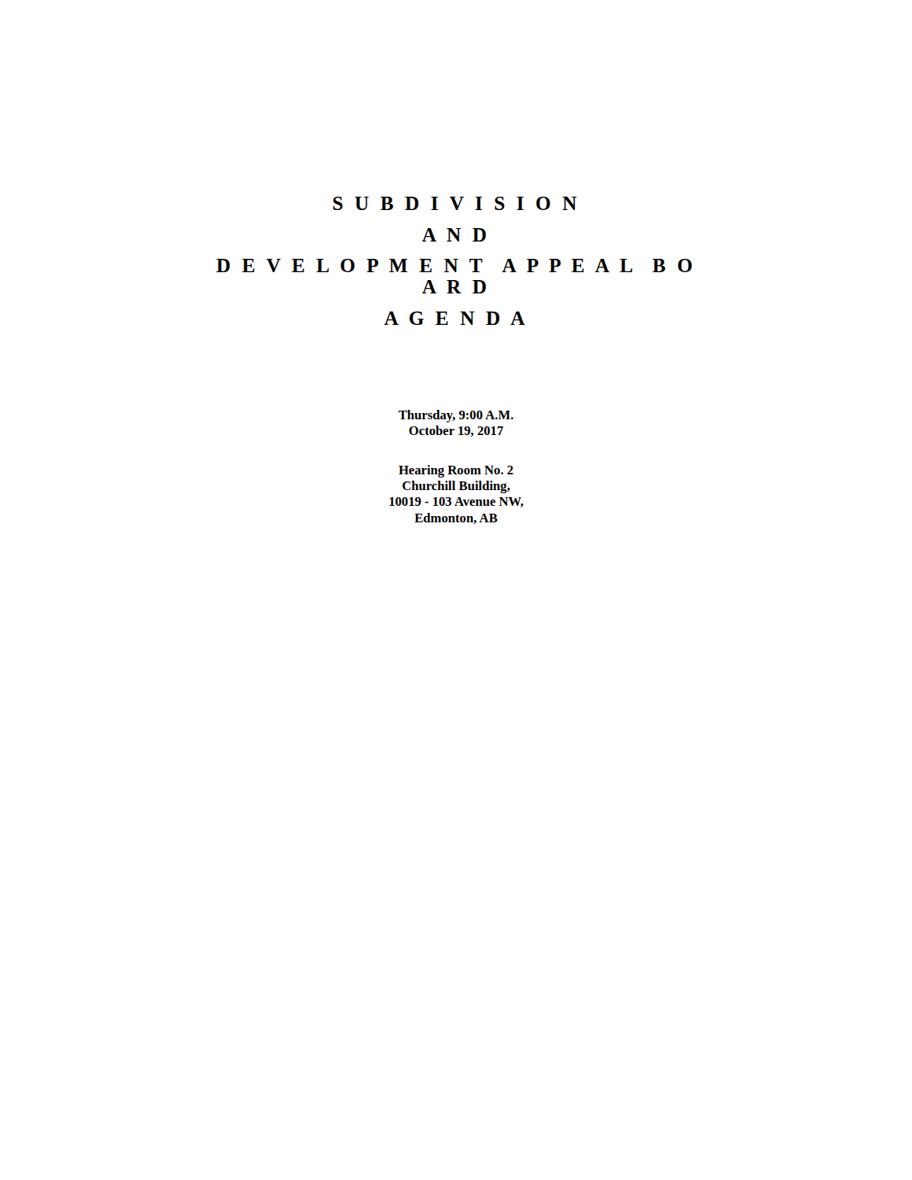S U B D I V I S I O N
A N D
D E V E L O P M E N T A P P E A L B O A R D
A G E N D A
Thursday, 9:00 A.M.
October 19, 2017
Hearing Room No. 2
Churchill Building,
10019 - 103 Avenue NW,
Edmonton, AB